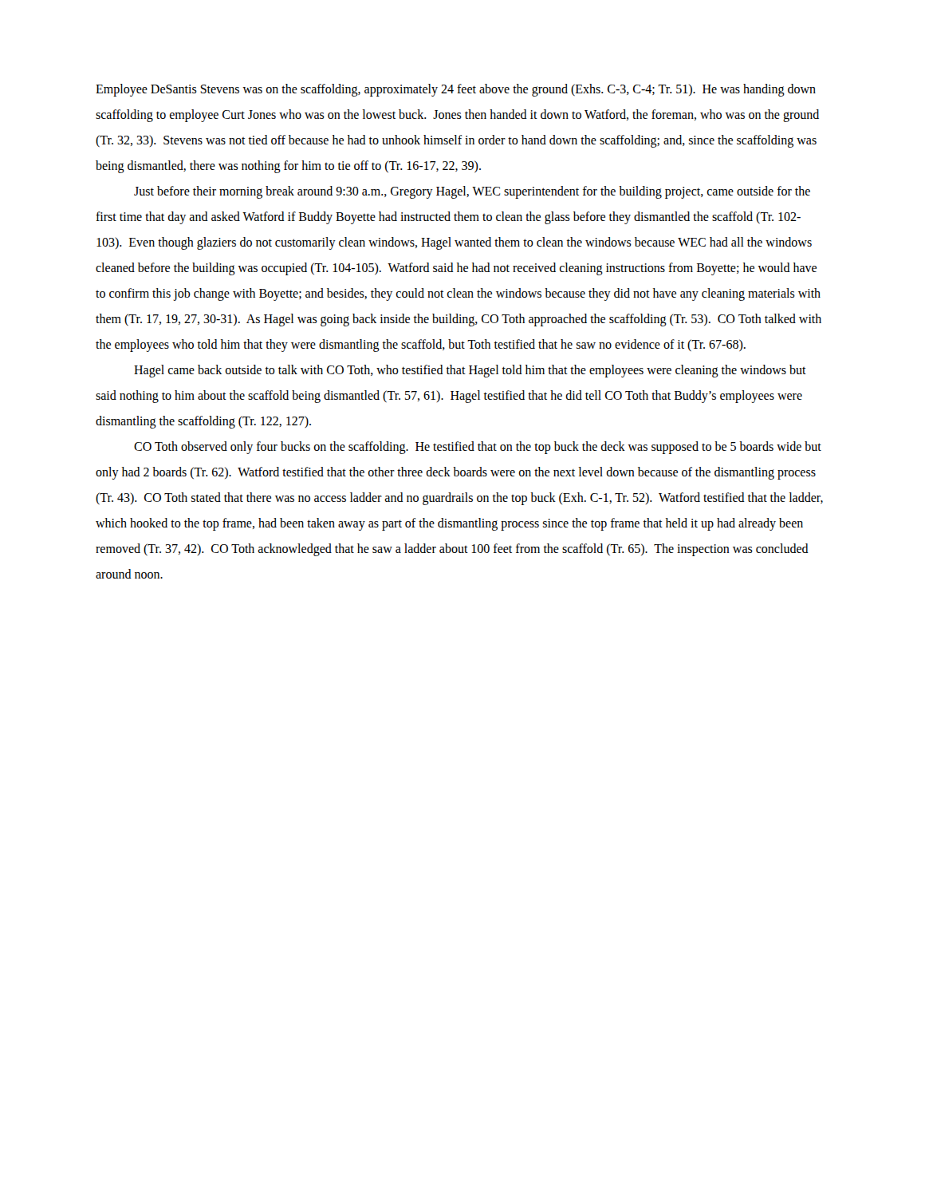Employee DeSantis Stevens was on the scaffolding, approximately 24 feet above the ground (Exhs. C-3, C-4; Tr. 51). He was handing down scaffolding to employee Curt Jones who was on the lowest buck. Jones then handed it down to Watford, the foreman, who was on the ground (Tr. 32, 33). Stevens was not tied off because he had to unhook himself in order to hand down the scaffolding; and, since the scaffolding was being dismantled, there was nothing for him to tie off to (Tr. 16-17, 22, 39).
Just before their morning break around 9:30 a.m., Gregory Hagel, WEC superintendent for the building project, came outside for the first time that day and asked Watford if Buddy Boyette had instructed them to clean the glass before they dismantled the scaffold (Tr. 102-103). Even though glaziers do not customarily clean windows, Hagel wanted them to clean the windows because WEC had all the windows cleaned before the building was occupied (Tr. 104-105). Watford said he had not received cleaning instructions from Boyette; he would have to confirm this job change with Boyette; and besides, they could not clean the windows because they did not have any cleaning materials with them (Tr. 17, 19, 27, 30-31). As Hagel was going back inside the building, CO Toth approached the scaffolding (Tr. 53). CO Toth talked with the employees who told him that they were dismantling the scaffold, but Toth testified that he saw no evidence of it (Tr. 67-68).
Hagel came back outside to talk with CO Toth, who testified that Hagel told him that the employees were cleaning the windows but said nothing to him about the scaffold being dismantled (Tr. 57, 61). Hagel testified that he did tell CO Toth that Buddy’s employees were dismantling the scaffolding (Tr. 122, 127).
CO Toth observed only four bucks on the scaffolding. He testified that on the top buck the deck was supposed to be 5 boards wide but only had 2 boards (Tr. 62). Watford testified that the other three deck boards were on the next level down because of the dismantling process (Tr. 43). CO Toth stated that there was no access ladder and no guardrails on the top buck (Exh. C-1, Tr. 52). Watford testified that the ladder, which hooked to the top frame, had been taken away as part of the dismantling process since the top frame that held it up had already been removed (Tr. 37, 42). CO Toth acknowledged that he saw a ladder about 100 feet from the scaffold (Tr. 65). The inspection was concluded around noon.